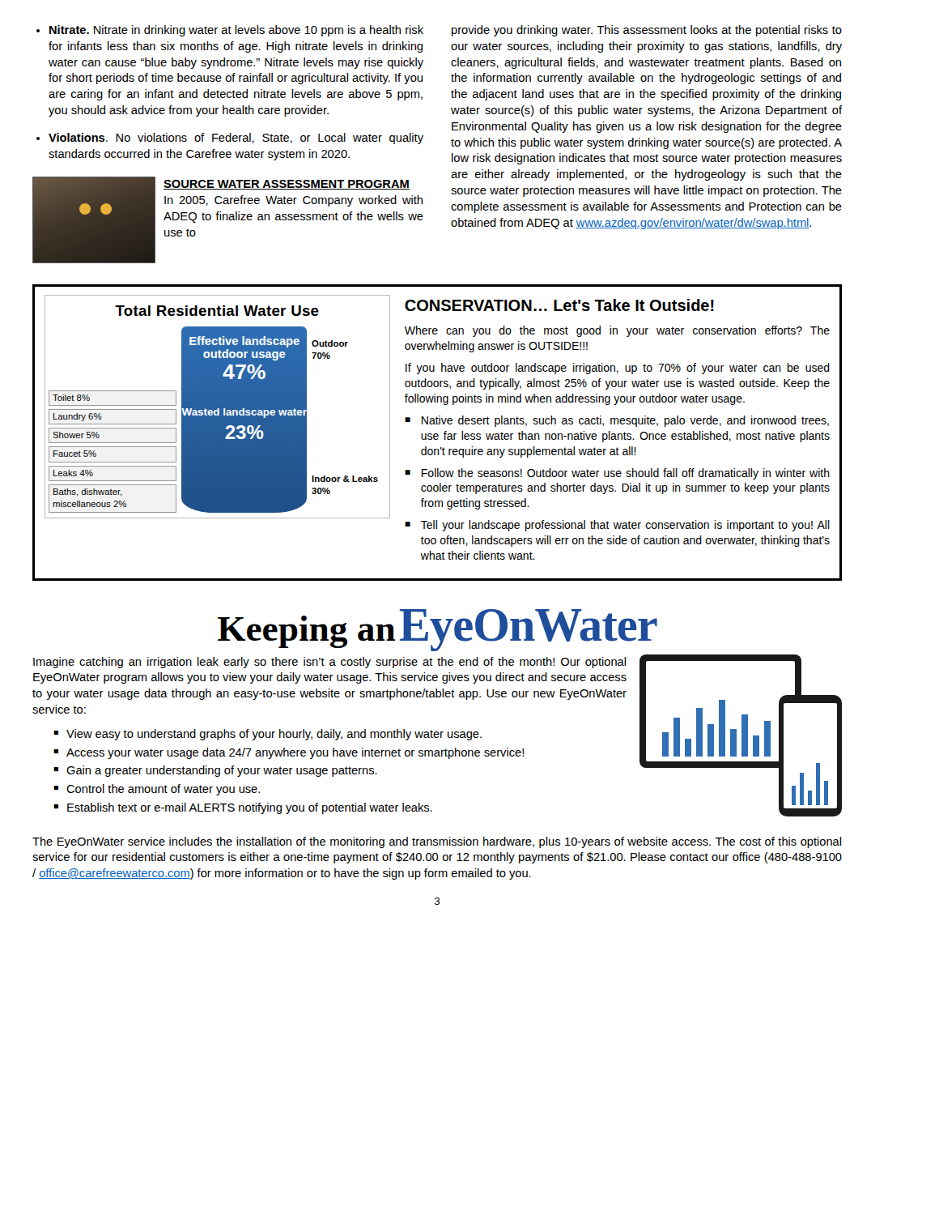Nitrate. Nitrate in drinking water at levels above 10 ppm is a health risk for infants less than six months of age. High nitrate levels in drinking water can cause “blue baby syndrome.” Nitrate levels may rise quickly for short periods of time because of rainfall or agricultural activity. If you are caring for an infant and detected nitrate levels are above 5 ppm, you should ask advice from your health care provider.
Violations. No violations of Federal, State, or Local water quality standards occurred in the Carefree water system in 2020.
SOURCE WATER ASSESSMENT PROGRAM
In 2005, Carefree Water Company worked with ADEQ to finalize an assessment of the wells we use to
provide you drinking water. This assessment looks at the potential risks to our water sources, including their proximity to gas stations, landfills, dry cleaners, agricultural fields, and wastewater treatment plants. Based on the information currently available on the hydrogeologic settings of and the adjacent land uses that are in the specified proximity of the drinking water source(s) of this public water systems, the Arizona Department of Environmental Quality has given us a low risk designation for the degree to which this public water system drinking water source(s) are protected. A low risk designation indicates that most source water protection measures are either already implemented, or the hydrogeology is such that the source water protection measures will have little impact on protection. The complete assessment is available for Assessments and Protection can be obtained from ADEQ at www.azdeq.gov/environ/water/dw/swap.html.
Total Residential Water Use
Toilet 8%
Laundry 6%
Shower 5%
Faucet 5%
Leaks 4%
Baths, dishwater,
miscellaneous 2%
Effective landscape
outdoor usage47%
Wasted landscape water23%
Outdoor
70%
Indoor & Leaks
30%
CONSERVATION… Let's Take It Outside!
Where can you do the most good in your water conservation efforts? The overwhelming answer is OUTSIDE!!!
If you have outdoor landscape irrigation, up to 70% of your water can be used outdoors, and typically, almost 25% of your water use is wasted outside. Keep the following points in mind when addressing your outdoor water usage.
Native desert plants, such as cacti, mesquite, palo verde, and ironwood trees, use far less water than non-native plants. Once established, most native plants don't require any supplemental water at all!
Follow the seasons! Outdoor water use should fall off dramatically in winter with cooler temperatures and shorter days. Dial it up in summer to keep your plants from getting stressed.
Tell your landscape professional that water conservation is important to you! All too often, landscapers will err on the side of caution and overwater, thinking that's what their clients want.
Keeping an EyeOnWater
Imagine catching an irrigation leak early so there isn’t a costly surprise at the end of the month! Our optional EyeOnWater program allows you to view your daily water usage. This service gives you direct and secure access to your water usage data through an easy-to-use website or smartphone/tablet app. Use our new EyeOnWater service to:
View easy to understand graphs of your hourly, daily, and monthly water usage.
Access your water usage data 24/7 anywhere you have internet or smartphone service!
Gain a greater understanding of your water usage patterns.
Control the amount of water you use.
Establish text or e-mail ALERTS notifying you of potential water leaks.
The EyeOnWater service includes the installation of the monitoring and transmission hardware, plus 10-years of website access. The cost of this optional service for our residential customers is either a one-time payment of $240.00 or 12 monthly payments of $21.00. Please contact our office (480-488-9100 / office@carefreewaterco.com) for more information or to have the sign up form emailed to you.
3